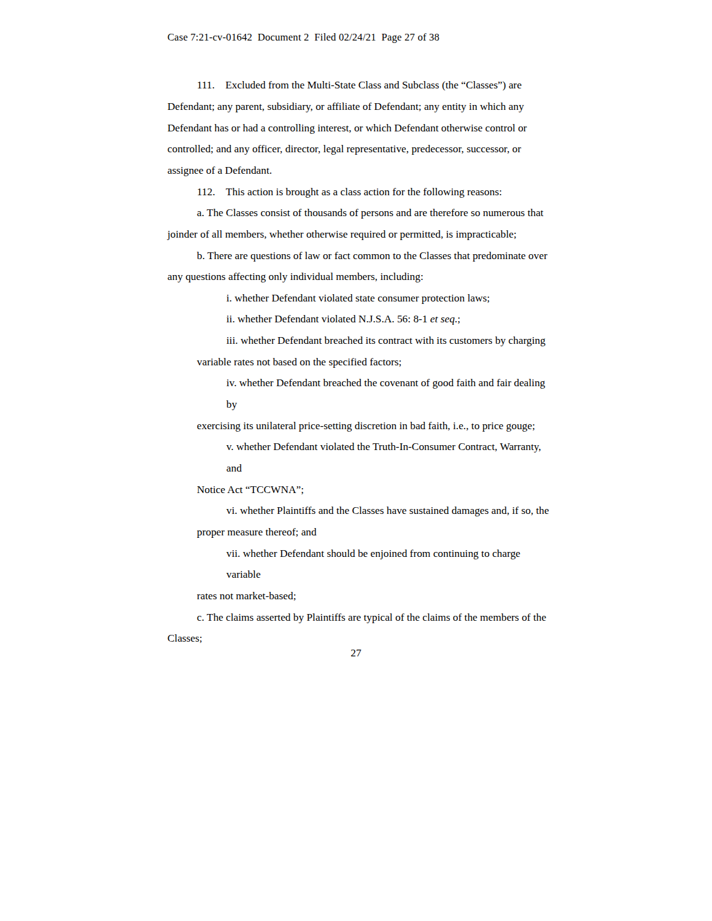Case 7:21-cv-01642 Document 2 Filed 02/24/21 Page 27 of 38
111. Excluded from the Multi-State Class and Subclass (the “Classes”) are Defendant; any parent, subsidiary, or affiliate of Defendant; any entity in which any Defendant has or had a controlling interest, or which Defendant otherwise control or controlled; and any officer, director, legal representative, predecessor, successor, or assignee of a Defendant.
112. This action is brought as a class action for the following reasons:
a. The Classes consist of thousands of persons and are therefore so numerous that joinder of all members, whether otherwise required or permitted, is impracticable;
b. There are questions of law or fact common to the Classes that predominate over any questions affecting only individual members, including:
i. whether Defendant violated state consumer protection laws;
ii. whether Defendant violated N.J.S.A. 56: 8-1 et seq.;
iii. whether Defendant breached its contract with its customers by charging
variable rates not based on the specified factors;
iv. whether Defendant breached the covenant of good faith and fair dealing by
exercising its unilateral price-setting discretion in bad faith, i.e., to price gouge;
v. whether Defendant violated the Truth-In-Consumer Contract, Warranty, and
Notice Act “TCCWNA”;
vi. whether Plaintiffs and the Classes have sustained damages and, if so, the
proper measure thereof; and
vii. whether Defendant should be enjoined from continuing to charge variable
rates not market-based;
c. The claims asserted by Plaintiffs are typical of the claims of the members of the Classes;
27